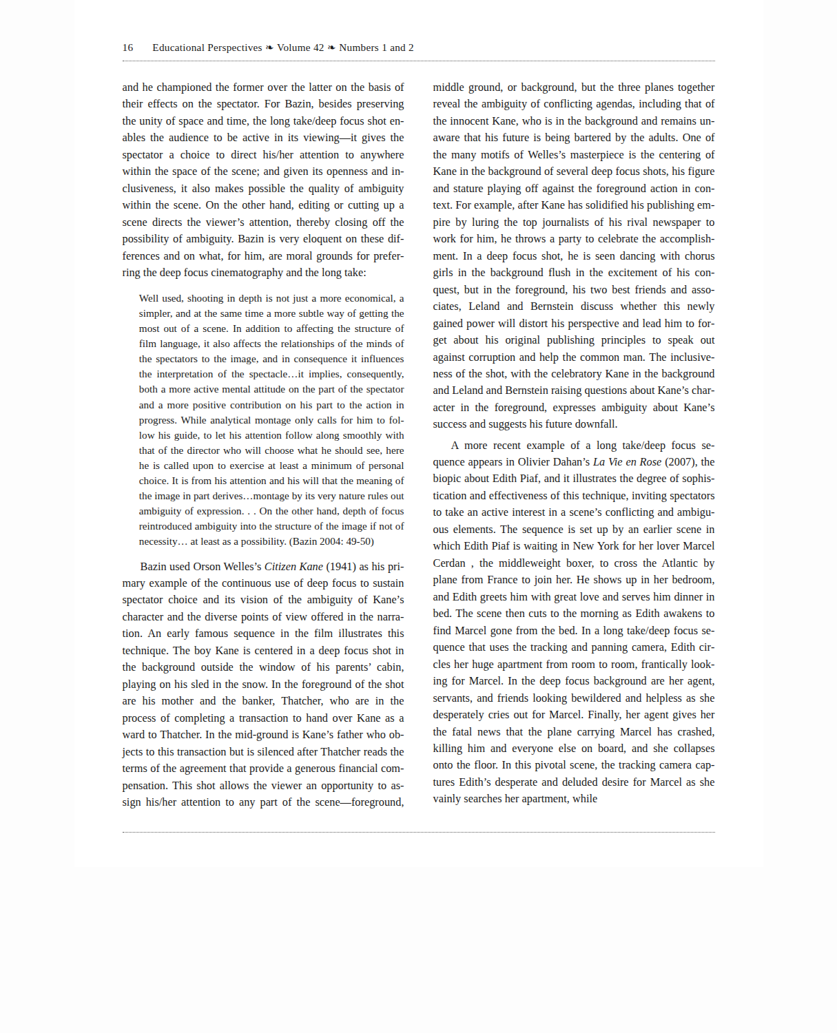16 Educational Perspectives ❧ Volume 42 ❧ Numbers 1 and 2
and he championed the former over the latter on the basis of their effects on the spectator. For Bazin, besides preserving the unity of space and time, the long take/deep focus shot enables the audience to be active in its viewing—it gives the spectator a choice to direct his/her attention to anywhere within the space of the scene; and given its openness and inclusiveness, it also makes possible the quality of ambiguity within the scene. On the other hand, editing or cutting up a scene directs the viewer’s attention, thereby closing off the possibility of ambiguity. Bazin is very eloquent on these differences and on what, for him, are moral grounds for preferring the deep focus cinematography and the long take:
Well used, shooting in depth is not just a more economical, a simpler, and at the same time a more subtle way of getting the most out of a scene. In addition to affecting the structure of film language, it also affects the relationships of the minds of the spectators to the image, and in consequence it influences the interpretation of the spectacle…it implies, consequently, both a more active mental attitude on the part of the spectator and a more positive contribution on his part to the action in progress. While analytical montage only calls for him to follow his guide, to let his attention follow along smoothly with that of the director who will choose what he should see, here he is called upon to exercise at least a minimum of personal choice. It is from his attention and his will that the meaning of the image in part derives…montage by its very nature rules out ambiguity of expression. . . On the other hand, depth of focus reintroduced ambiguity into the structure of the image if not of necessity… at least as a possibility. (Bazin 2004: 49-50)
Bazin used Orson Welles’s Citizen Kane (1941) as his primary example of the continuous use of deep focus to sustain spectator choice and its vision of the ambiguity of Kane’s character and the diverse points of view offered in the narration. An early famous sequence in the film illustrates this technique. The boy Kane is centered in a deep focus shot in the background outside the window of his parents’ cabin, playing on his sled in the snow. In the foreground of the shot are his mother and the banker, Thatcher, who are in the process of completing a transaction to hand over Kane as a ward to Thatcher. In the mid-ground is Kane’s father who objects to this transaction but is silenced after Thatcher reads the terms of the agreement that provide a generous financial compensation. This shot allows the viewer an opportunity to assign his/her attention to any part of the scene—foreground, middle ground, or background, but the three planes together reveal the ambiguity of conflicting agendas, including that of the innocent Kane, who is in the background and remains unaware that his future is being bartered by the adults. One of the many motifs of Welles’s masterpiece is the centering of Kane in the background of several deep focus shots, his figure and stature playing off against the foreground action in context. For example, after Kane has solidified his publishing empire by luring the top journalists of his rival newspaper to work for him, he throws a party to celebrate the accomplishment. In a deep focus shot, he is seen dancing with chorus girls in the background flush in the excitement of his conquest, but in the foreground, his two best friends and associates, Leland and Bernstein discuss whether this newly gained power will distort his perspective and lead him to forget about his original publishing principles to speak out against corruption and help the common man. The inclusiveness of the shot, with the celebratory Kane in the background and Leland and Bernstein raising questions about Kane’s character in the foreground, expresses ambiguity about Kane’s success and suggests his future downfall.
A more recent example of a long take/deep focus sequence appears in Olivier Dahan’s La Vie en Rose (2007), the biopic about Edith Piaf, and it illustrates the degree of sophistication and effectiveness of this technique, inviting spectators to take an active interest in a scene’s conflicting and ambiguous elements. The sequence is set up by an earlier scene in which Edith Piaf is waiting in New York for her lover Marcel Cerdan , the middleweight boxer, to cross the Atlantic by plane from France to join her. He shows up in her bedroom, and Edith greets him with great love and serves him dinner in bed. The scene then cuts to the morning as Edith awakens to find Marcel gone from the bed. In a long take/deep focus sequence that uses the tracking and panning camera, Edith circles her huge apartment from room to room, frantically looking for Marcel. In the deep focus background are her agent, servants, and friends looking bewildered and helpless as she desperately cries out for Marcel. Finally, her agent gives her the fatal news that the plane carrying Marcel has crashed, killing him and everyone else on board, and she collapses onto the floor. In this pivotal scene, the tracking camera captures Edith’s desperate and deluded desire for Marcel as she vainly searches her apartment, while